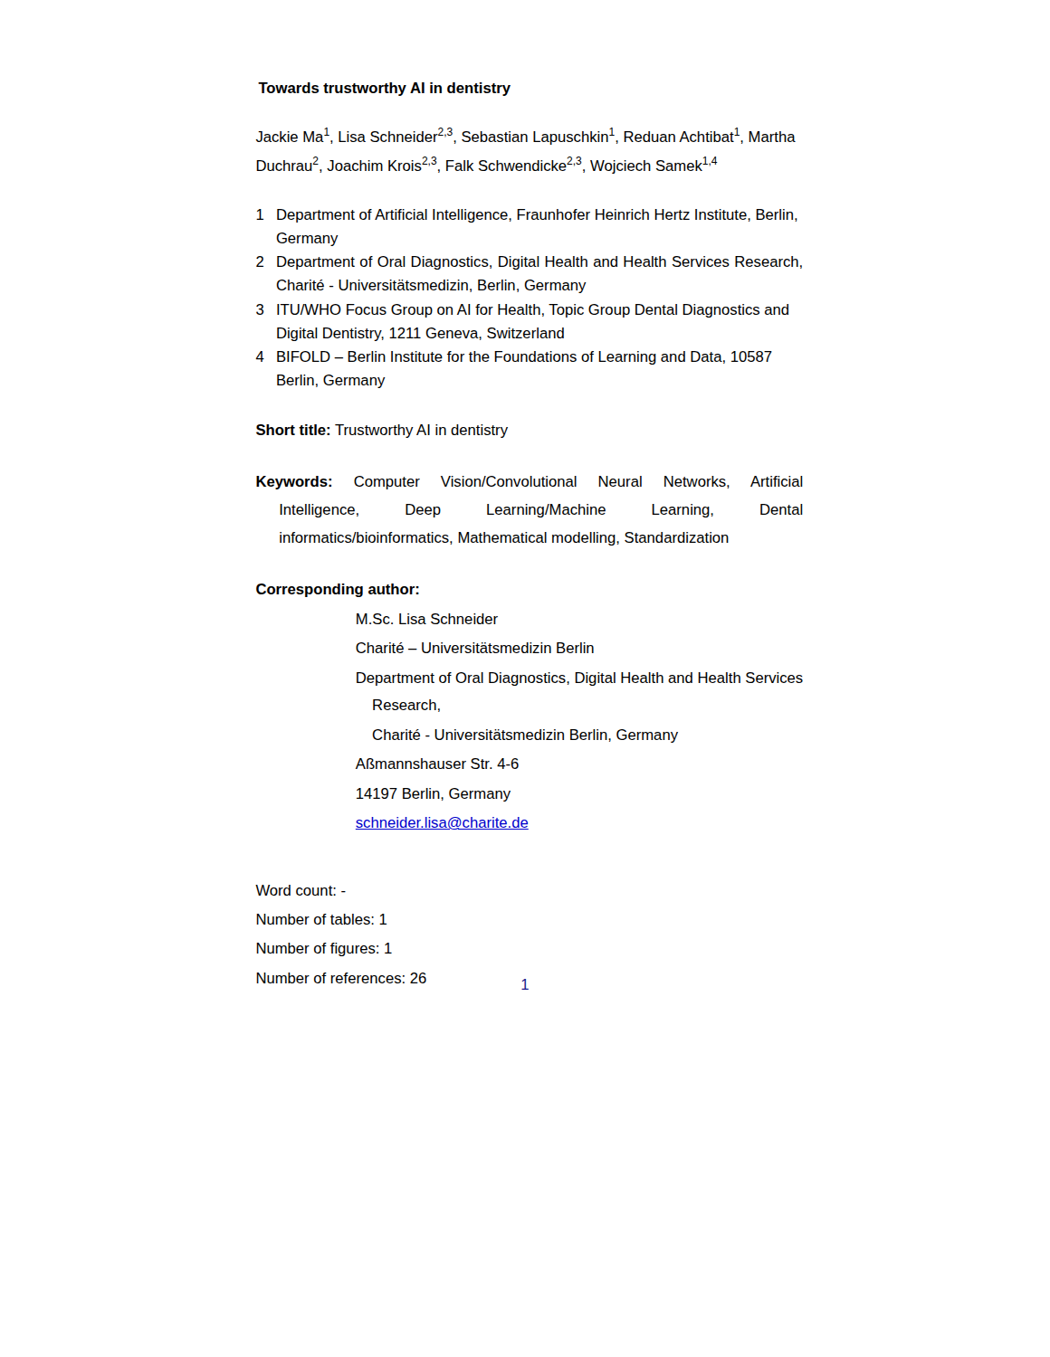Towards trustworthy AI in dentistry
Jackie Ma1, Lisa Schneider2,3, Sebastian Lapuschkin1, Reduan Achtibat1, Martha Duchrau2, Joachim Krois2,3, Falk Schwendicke2,3, Wojciech Samek1,4
1 Department of Artificial Intelligence, Fraunhofer Heinrich Hertz Institute, Berlin, Germany 2 Department of Oral Diagnostics, Digital Health and Health Services Research, Charité - Universitätsmedizin, Berlin, Germany 3 ITU/WHO Focus Group on AI for Health, Topic Group Dental Diagnostics and Digital Dentistry, 1211 Geneva, Switzerland 4 BIFOLD – Berlin Institute for the Foundations of Learning and Data, 10587 Berlin, Germany
Short title: Trustworthy AI in dentistry
Keywords: Computer Vision/Convolutional Neural Networks, Artificial Intelligence, Deep Learning/Machine Learning, Dental informatics/bioinformatics, Mathematical modelling, Standardization
Corresponding author:
M.Sc. Lisa Schneider
Charité – Universitätsmedizin Berlin
Department of Oral Diagnostics, Digital Health and Health Services Research,
Charité - Universitätsmedizin Berlin, Germany
Aßmannshauser Str. 4-6
14197 Berlin, Germany
schneider.lisa@charite.de
Word count: -
Number of tables: 1
Number of figures: 1
Number of references: 26
1